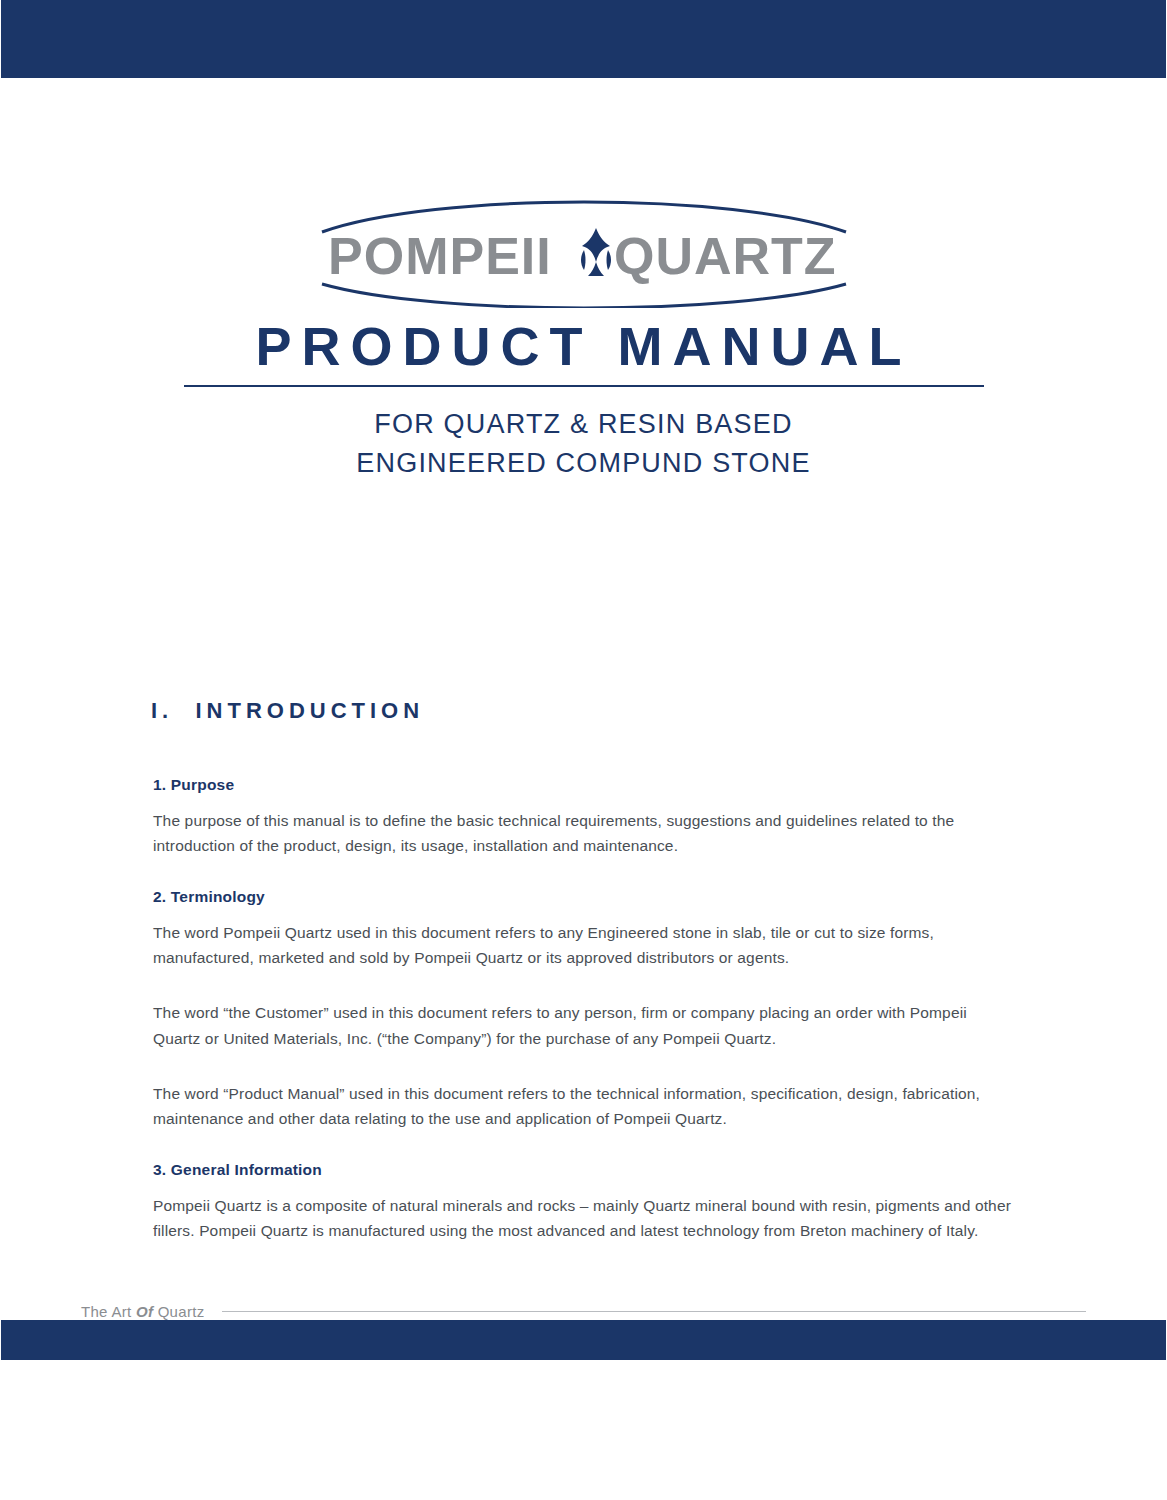POMPEII QUARTZ
PRODUCT MANUAL
FOR QUARTZ & RESIN BASED
ENGINEERED COMPUND STONE
I. INTRODUCTION
1. Purpose
The purpose of this manual is to define the basic technical requirements, suggestions and guidelines related to the introduction of the product, design, its usage, installation and maintenance.
2. Terminology
The word Pompeii Quartz used in this document refers to any Engineered stone in slab, tile or cut to size forms, manufactured, marketed and sold by Pompeii Quartz or its approved distributors or agents.
The word “the Customer” used in this document refers to any person, firm or company placing an order with Pompeii Quartz or United Materials, Inc. (“the Company”) for the purchase of any Pompeii Quartz.
The word “Product Manual” used in this document refers to the technical information, specification, design, fabrication, maintenance and other data relating to the use and application of Pompeii Quartz.
3. General Information
Pompeii Quartz is a composite of natural minerals and rocks – mainly Quartz mineral bound with resin, pigments and other fillers. Pompeii Quartz is manufactured using the most advanced and latest technology from Breton machinery of Italy.
The Art Of Quartz